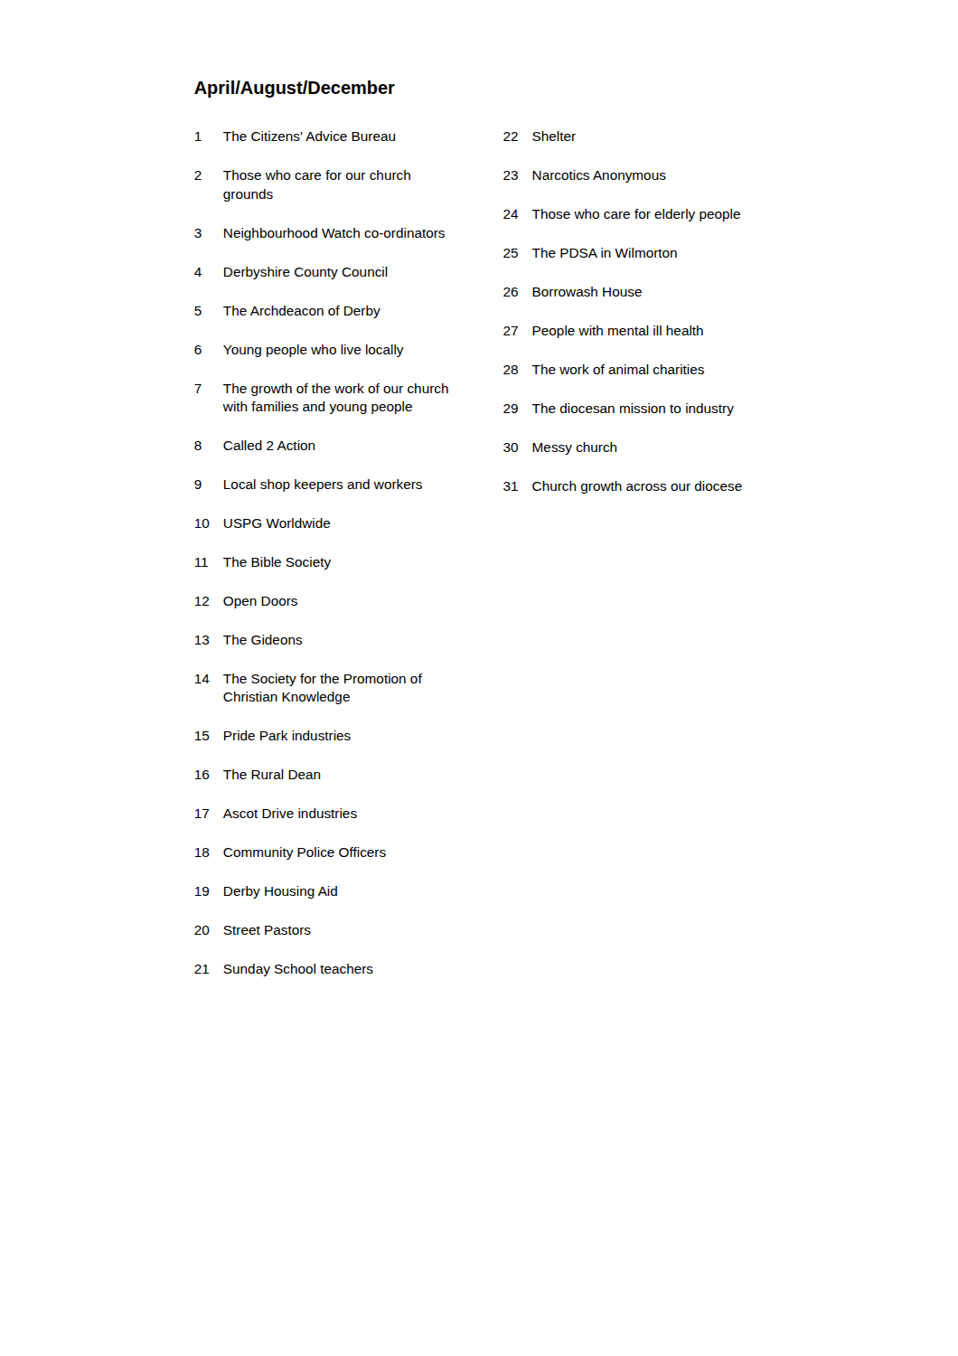April/August/December
1 The Citizens' Advice Bureau
2 Those who care for our church grounds
3 Neighbourhood Watch co-ordinators
4 Derbyshire County Council
5 The Archdeacon of Derby
6 Young people who live locally
7 The growth of the work of our church with families and young people
8 Called 2 Action
9 Local shop keepers and workers
10 USPG Worldwide
11 The Bible Society
12 Open Doors
13 The Gideons
14 The Society for the Promotion of Christian Knowledge
15 Pride Park industries
16 The Rural Dean
17 Ascot Drive industries
18 Community Police Officers
19 Derby Housing Aid
20 Street Pastors
21 Sunday School teachers
22 Shelter
23 Narcotics Anonymous
24 Those who care for elderly people
25 The PDSA in Wilmorton
26 Borrowash House
27 People with mental ill health
28 The work of animal charities
29 The diocesan mission to industry
30 Messy church
31 Church growth across our diocese